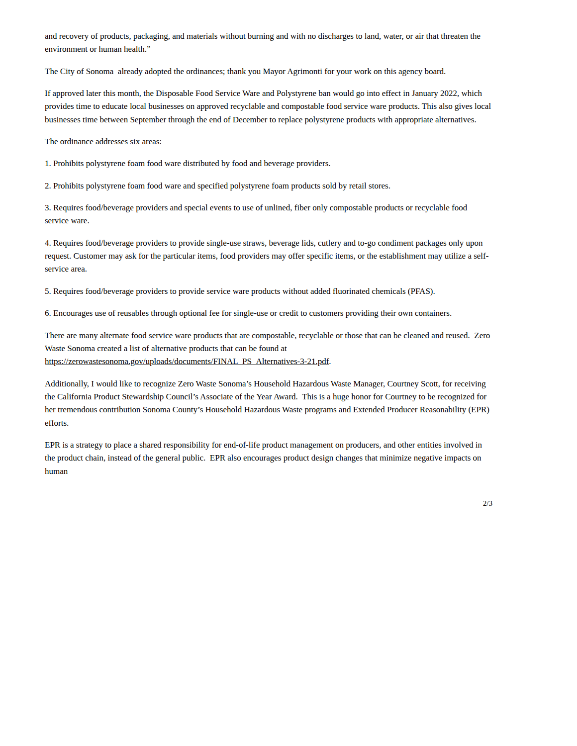and recovery of products, packaging, and materials without burning and with no discharges to land, water, or air that threaten the environment or human health.”
The City of Sonoma already adopted the ordinances; thank you Mayor Agrimonti for your work on this agency board.
If approved later this month, the Disposable Food Service Ware and Polystyrene ban would go into effect in January 2022, which provides time to educate local businesses on approved recyclable and compostable food service ware products. This also gives local businesses time between September through the end of December to replace polystyrene products with appropriate alternatives.
The ordinance addresses six areas:
1. Prohibits polystyrene foam food ware distributed by food and beverage providers.
2. Prohibits polystyrene foam food ware and specified polystyrene foam products sold by retail stores.
3. Requires food/beverage providers and special events to use of unlined, fiber only compostable products or recyclable food service ware.
4. Requires food/beverage providers to provide single-use straws, beverage lids, cutlery and to-go condiment packages only upon request. Customer may ask for the particular items, food providers may offer specific items, or the establishment may utilize a self-service area.
5. Requires food/beverage providers to provide service ware products without added fluorinated chemicals (PFAS).
6. Encourages use of reusables through optional fee for single-use or credit to customers providing their own containers.
There are many alternate food service ware products that are compostable, recyclable or those that can be cleaned and reused. Zero Waste Sonoma created a list of alternative products that can be found at https://zerowastesonoma.gov/uploads/documents/FINAL_PS_Alternatives-3-21.pdf.
Additionally, I would like to recognize Zero Waste Sonoma’s Household Hazardous Waste Manager, Courtney Scott, for receiving the California Product Stewardship Council’s Associate of the Year Award. This is a huge honor for Courtney to be recognized for her tremendous contribution Sonoma County’s Household Hazardous Waste programs and Extended Producer Reasonability (EPR) efforts.
EPR is a strategy to place a shared responsibility for end-of-life product management on producers, and other entities involved in the product chain, instead of the general public. EPR also encourages product design changes that minimize negative impacts on human
2/3